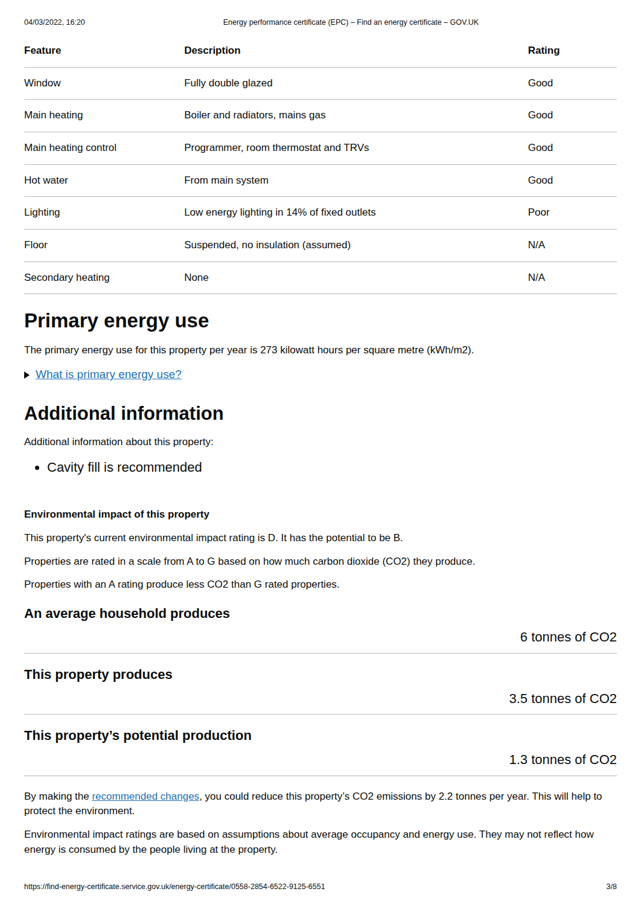04/03/2022, 16:20 Energy performance certificate (EPC) – Find an energy certificate – GOV.UK
| Feature | Description | Rating |
| --- | --- | --- |
| Window | Fully double glazed | Good |
| Main heating | Boiler and radiators, mains gas | Good |
| Main heating control | Programmer, room thermostat and TRVs | Good |
| Hot water | From main system | Good |
| Lighting | Low energy lighting in 14% of fixed outlets | Poor |
| Floor | Suspended, no insulation (assumed) | N/A |
| Secondary heating | None | N/A |
Primary energy use
The primary energy use for this property per year is 273 kilowatt hours per square metre (kWh/m2).
What is primary energy use?
Additional information
Additional information about this property:
Cavity fill is recommended
Environmental impact of this property
This property's current environmental impact rating is D. It has the potential to be B.
Properties are rated in a scale from A to G based on how much carbon dioxide (CO2) they produce.
Properties with an A rating produce less CO2 than G rated properties.
An average household produces
6 tonnes of CO2
This property produces
3.5 tonnes of CO2
This property’s potential production
1.3 tonnes of CO2
By making the recommended changes, you could reduce this property’s CO2 emissions by 2.2 tonnes per year. This will help to protect the environment.
Environmental impact ratings are based on assumptions about average occupancy and energy use. They may not reflect how energy is consumed by the people living at the property.
https://find-energy-certificate.service.gov.uk/energy-certificate/0558-2854-6522-9125-6551 3/8